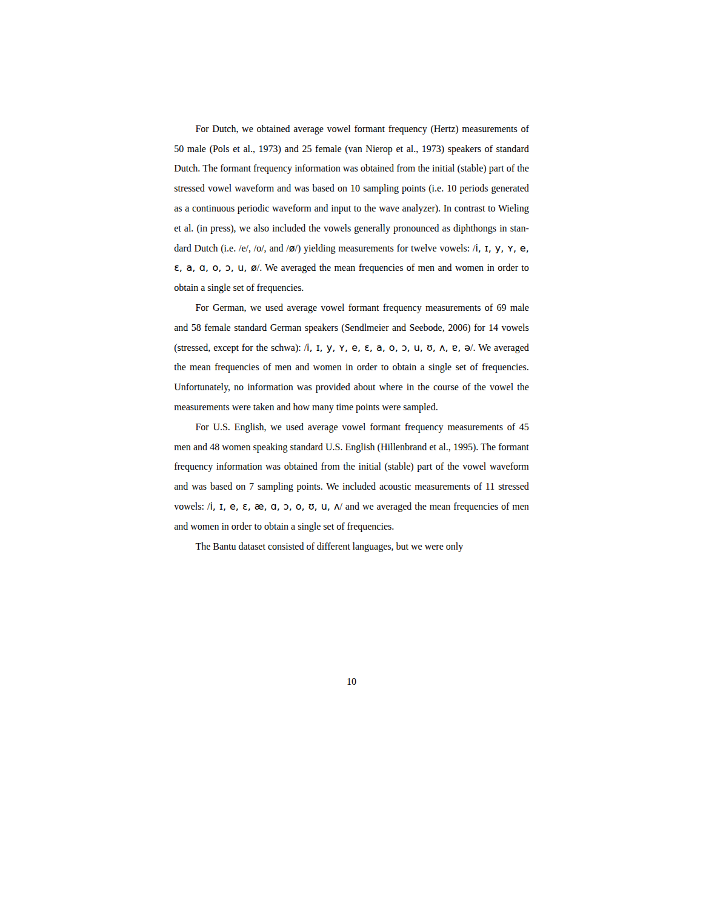For Dutch, we obtained average vowel formant frequency (Hertz) measurements of 50 male (Pols et al., 1973) and 25 female (van Nierop et al., 1973) speakers of standard Dutch. The formant frequency information was obtained from the initial (stable) part of the stressed vowel waveform and was based on 10 sampling points (i.e. 10 periods generated as a continuous periodic waveform and input to the wave analyzer). In contrast to Wieling et al. (in press), we also included the vowels generally pronounced as diphthongs in standard Dutch (i.e. /e/, /o/, and /ø/) yielding measurements for twelve vowels: /i, ɪ, y, ʏ, e, ɛ, a, ɑ, o, ɔ, u, ø/. We averaged the mean frequencies of men and women in order to obtain a single set of frequencies.
For German, we used average vowel formant frequency measurements of 69 male and 58 female standard German speakers (Sendlmeier and Seebode, 2006) for 14 vowels (stressed, except for the schwa): /i, ɪ, y, ʏ, e, ɛ, a, o, ɔ, u, ʊ, ʌ, ɐ, ə/. We averaged the mean frequencies of men and women in order to obtain a single set of frequencies. Unfortunately, no information was provided about where in the course of the vowel the measurements were taken and how many time points were sampled.
For U.S. English, we used average vowel formant frequency measurements of 45 men and 48 women speaking standard U.S. English (Hillenbrand et al., 1995). The formant frequency information was obtained from the initial (stable) part of the vowel waveform and was based on 7 sampling points. We included acoustic measurements of 11 stressed vowels: /i, ɪ, e, ɛ, æ, ɑ, ɔ, o, ʊ, u, ʌ/ and we averaged the mean frequencies of men and women in order to obtain a single set of frequencies.
The Bantu dataset consisted of different languages, but we were only
10